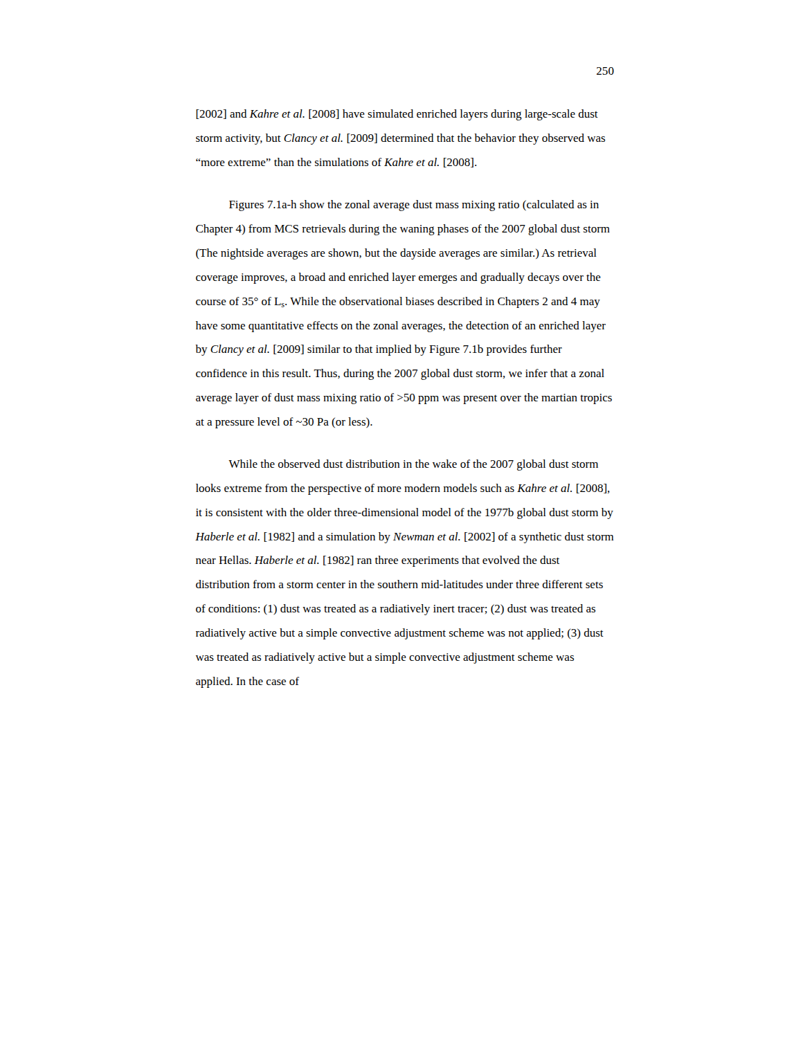250
[2002] and Kahre et al. [2008] have simulated enriched layers during large-scale dust storm activity, but Clancy et al. [2009] determined that the behavior they observed was “more extreme” than the simulations of Kahre et al. [2008].
Figures 7.1a-h show the zonal average dust mass mixing ratio (calculated as in Chapter 4) from MCS retrievals during the waning phases of the 2007 global dust storm (The nightside averages are shown, but the dayside averages are similar.) As retrieval coverage improves, a broad and enriched layer emerges and gradually decays over the course of 35° of Ls. While the observational biases described in Chapters 2 and 4 may have some quantitative effects on the zonal averages, the detection of an enriched layer by Clancy et al. [2009] similar to that implied by Figure 7.1b provides further confidence in this result. Thus, during the 2007 global dust storm, we infer that a zonal average layer of dust mass mixing ratio of >50 ppm was present over the martian tropics at a pressure level of ~30 Pa (or less).
While the observed dust distribution in the wake of the 2007 global dust storm looks extreme from the perspective of more modern models such as Kahre et al. [2008], it is consistent with the older three-dimensional model of the 1977b global dust storm by Haberle et al. [1982] and a simulation by Newman et al. [2002] of a synthetic dust storm near Hellas. Haberle et al. [1982] ran three experiments that evolved the dust distribution from a storm center in the southern mid-latitudes under three different sets of conditions: (1) dust was treated as a radiatively inert tracer; (2) dust was treated as radiatively active but a simple convective adjustment scheme was not applied; (3) dust was treated as radiatively active but a simple convective adjustment scheme was applied. In the case of